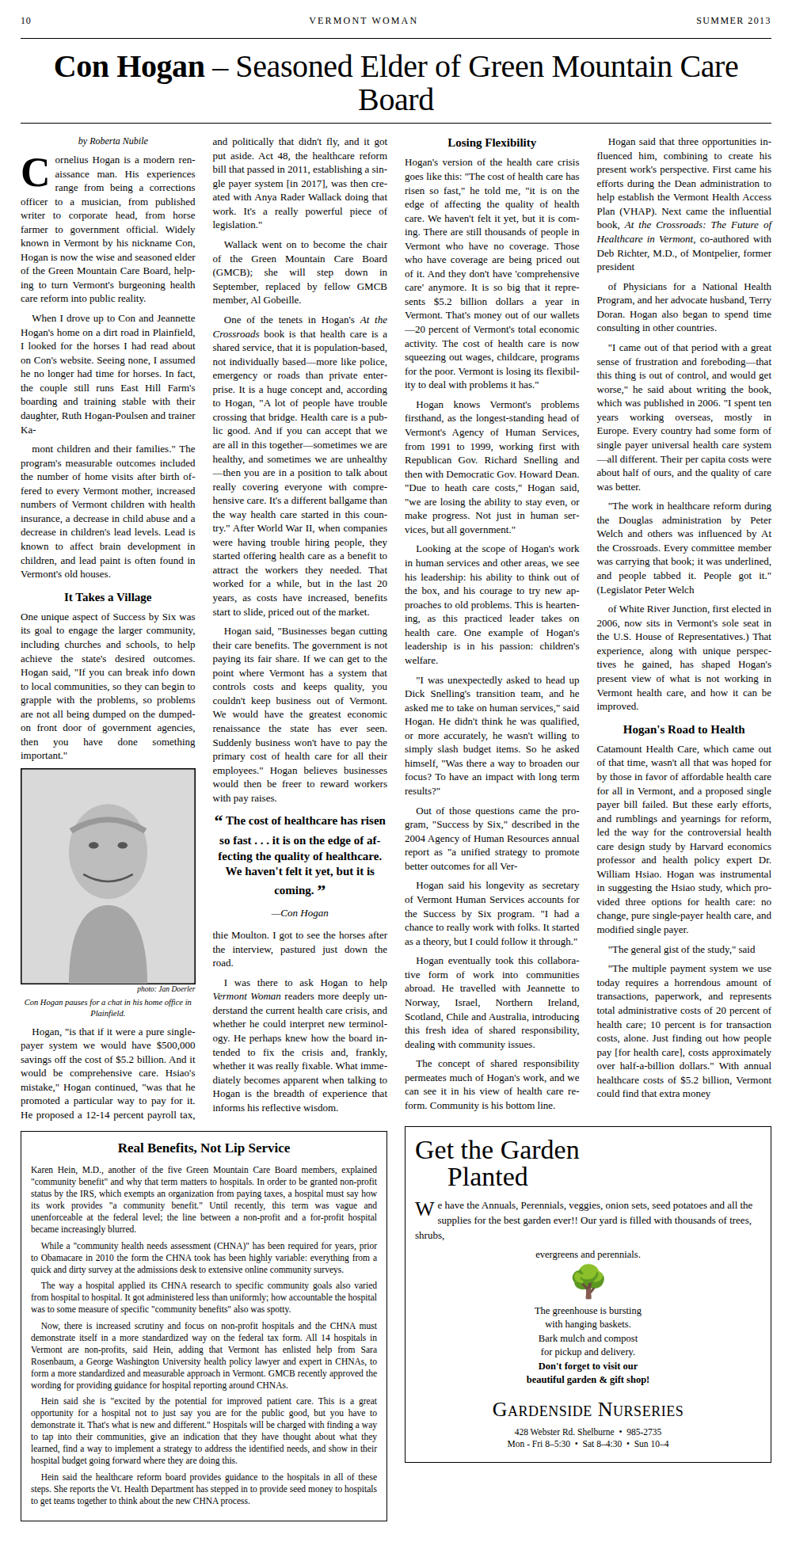10 VERMONT WOMAN SUMMER 2013
Con Hogan – Seasoned Elder of Green Mountain Care Board
by Roberta Nubile
Cornelius Hogan is a modern renaissance man. His experiences range from being a corrections officer to a musician, from published writer to corporate head, from horse farmer to government official. Widely known in Vermont by his nickname Con, Hogan is now the wise and seasoned elder of the Green Mountain Care Board, helping to turn Vermont's burgeoning health care reform into public reality.
When I drove up to Con and Jeannette Hogan's home on a dirt road in Plainfield, I looked for the horses I had read about on Con's website. Seeing none, I assumed he no longer had time for horses. In fact, the couple still runs East Hill Farm's boarding and training stable with their daughter, Ruth Hogan-Poulsen and trainer Ka-
mont children and their families." The program's measurable outcomes included the number of home visits after birth offered to every Vermont mother, increased numbers of Vermont children with health insurance, a decrease in child abuse and a decrease in children's lead levels. Lead is known to affect brain development in children, and lead paint is often found in Vermont's old houses.
It Takes a Village
One unique aspect of Success by Six was its goal to engage the larger community, including churches and schools, to help achieve the state's desired outcomes. Hogan said, "If you can break info down to local communities, so they can begin to grapple with the problems, so problems are not all being dumped on the dumped-on front door of government agencies, then you have done something important."
photo: Jan Doerler
Con Hogan pauses for a chat in his home office in Plainfield.
Hogan, "is that if it were a pure single-payer system we would have $500,000 savings off the cost of $5.2 billion. And it would be comprehensive care. Hsiao's mistake," Hogan continued, "was that he promoted a particular way to pay for it. He proposed a 12-14 percent payroll tax, and politically that didn't fly, and it got put aside. Act 48, the healthcare reform bill that passed in 2011, establishing a single payer system [in 2017], was then created with Anya Rader Wallack doing that work. It's a really powerful piece of legislation."
Wallack went on to become the chair of the Green Mountain Care Board (GMCB); she will step down in September, replaced by fellow GMCB member, Al Gobeille.
One of the tenets in Hogan's At the Crossroads book is that health care is a shared service, that it is population-based, not individually based—more like police, emergency or roads than private enterprise. It is a huge concept and, according to Hogan, "A lot of people have trouble crossing that bridge. Health care is a public good. And if you can accept that we are all in this together—sometimes we are healthy, and sometimes we are unhealthy—then you are in a position to talk about really covering everyone with comprehensive care. It's a different ballgame than the way health care started in this country." After World War II, when companies were having trouble hiring people, they started offering health care as a benefit to attract the workers they needed. That worked for a while, but in the last 20 years, as costs have increased, benefits start to slide, priced out of the market.
Hogan said, "Businesses began cutting their care benefits. The government is not paying its fair share. If we can get to the point where Vermont has a system that controls costs and keeps quality, you couldn't keep business out of Vermont. We would have the greatest economic renaissance the state has ever seen. Suddenly business won't have to pay the primary cost of health care for all their employees." Hogan believes businesses would then be freer to reward workers with pay raises.
“ The cost of healthcare has risen so fast . . . it is on the edge of affecting the quality of healthcare. We haven't felt it yet, but it is coming. ” —Con Hogan
thie Moulton. I got to see the horses after the interview, pastured just down the road.
I was there to ask Hogan to help Vermont Woman readers more deeply understand the current health care crisis, and whether he could interpret new terminology. He perhaps knew how the board intended to fix the crisis and, frankly, whether it was really fixable. What immediately becomes apparent when talking to Hogan is the breadth of experience that informs his reflective wisdom.
Losing Flexibility
Hogan's version of the health care crisis goes like this: "The cost of health care has risen so fast," he told me, "it is on the edge of affecting the quality of health care. We haven't felt it yet, but it is coming. There are still thousands of people in Vermont who have no coverage. Those who have coverage are being priced out of it. And they don't have 'comprehensive care' anymore. It is so big that it represents $5.2 billion dollars a year in Vermont. That's money out of our wallets—20 percent of Vermont's total economic activity. The cost of health care is now squeezing out wages, childcare, programs for the poor. Vermont is losing its flexibility to deal with problems it has."
Hogan knows Vermont's problems firsthand, as the longest-standing head of Vermont's Agency of Human Services, from 1991 to 1999, working first with Republican Gov. Richard Snelling and then with Democratic Gov. Howard Dean. "Due to heath care costs," Hogan said, "we are losing the ability to stay even, or make progress. Not just in human services, but all government."
Looking at the scope of Hogan's work in human services and other areas, we see his leadership: his ability to think out of the box, and his courage to try new approaches to old problems. This is heartening, as this practiced leader takes on health care. One example of Hogan's leadership is in his passion: children's welfare.
"I was unexpectedly asked to head up Dick Snelling's transition team, and he asked me to take on human services," said Hogan. He didn't think he was qualified, or more accurately, he wasn't willing to simply slash budget items. So he asked himself, "Was there a way to broaden our focus? To have an impact with long term results?"
Out of those questions came the program, "Success by Six," described in the 2004 Agency of Human Resources annual report as "a unified strategy to promote better outcomes for all Ver-
Hogan said his longevity as secretary of Vermont Human Services accounts for the Success by Six program. "I had a chance to really work with folks. It started as a theory, but I could follow it through."
Hogan eventually took this collaborative form of work into communities abroad. He travelled with Jeannette to Norway, Israel, Northern Ireland, Scotland, Chile and Australia, introducing this fresh idea of shared responsibility, dealing with community issues.
The concept of shared responsibility permeates much of Hogan's work, and we can see it in his view of health care reform. Community is his bottom line.
Hogan said that three opportunities influenced him, combining to create his present work's perspective. First came his efforts during the Dean administration to help establish the Vermont Health Access Plan (VHAP). Next came the influential book, At the Crossroads: The Future of Healthcare in Vermont, co-authored with Deb Richter, M.D., of Montpelier, former president
of Physicians for a National Health Program, and her advocate husband, Terry Doran. Hogan also began to spend time consulting in other countries.
"I came out of that period with a great sense of frustration and foreboding—that this thing is out of control, and would get worse," he said about writing the book, which was published in 2006. "I spent ten years working overseas, mostly in Europe. Every country had some form of single payer universal health care system—all different. Their per capita costs were about half of ours, and the quality of care was better.
"The work in healthcare reform during the Douglas administration by Peter Welch and others was influenced by At the Crossroads. Every committee member was carrying that book; it was underlined, and people tabbed it. People got it." (Legislator Peter Welch
of White River Junction, first elected in 2006, now sits in Vermont's sole seat in the U.S. House of Representatives.) That experience, along with unique perspectives he gained, has shaped Hogan's present view of what is not working in Vermont health care, and how it can be improved.
Hogan's Road to Health
Catamount Health Care, which came out of that time, wasn't all that was hoped for by those in favor of affordable health care for all in Vermont, and a proposed single payer bill failed. But these early efforts, and rumblings and yearnings for reform, led the way for the controversial health care design study by Harvard economics professor and health policy expert Dr. William Hsiao. Hogan was instrumental in suggesting the Hsiao study, which provided three options for health care: no change, pure single-payer health care, and modified single payer.
"The general gist of the study," said
"The multiple payment system we use today requires a horrendous amount of transactions, paperwork, and represents total administrative costs of 20 percent of health care; 10 percent is for transaction costs, alone. Just finding out how people pay [for health care], costs approximately over half-a-billion dollars." With annual healthcare costs of $5.2 billion, Vermont could find that extra money
Real Benefits, Not Lip Service
Karen Hein, M.D., another of the five Green Mountain Care Board members, explained "community benefit" and why that term matters to hospitals. In order to be granted non-profit status by the IRS, which exempts an organization from paying taxes, a hospital must say how its work provides "a community benefit." Until recently, this term was vague and unenforceable at the federal level; the line between a non-profit and a for-profit hospital became increasingly blurred.
While a "community health needs assessment (CHNA)" has been required for years, prior to Obamacare in 2010 the form the CHNA took has been highly variable: everything from a quick and dirty survey at the admissions desk to extensive online community surveys.
The way a hospital applied its CHNA research to specific community goals also varied from hospital to hospital. It got administered less than uniformly; how accountable the hospital was to some measure of specific "community benefits" also was spotty.
Now, there is increased scrutiny and focus on non-profit hospitals and the CHNA must demonstrate itself in a more standardized way on the federal tax form. All 14 hospitals in Vermont are non-profits, said Hein, adding that Vermont has enlisted help from Sara Rosenbaum, a George Washington University health policy lawyer and expert in CHNAs, to form a more standardized and measurable approach in Vermont. GMCB recently approved the wording for providing guidance for hospital reporting around CHNAs.
Hein said she is "excited by the potential for improved patient care. This is a great opportunity for a hospital not to just say you are for the public good, but you have to demonstrate it. That's what is new and different." Hospitals will be charged with finding a way to tap into their communities, give an indication that they have thought about what they learned, find a way to implement a strategy to address the identified needs, and show in their hospital budget going forward where they are doing this.
Hein said the healthcare reform board provides guidance to the hospitals in all of these steps. She reports the Vt. Health Department has stepped in to provide seed money to hospitals to get teams together to think about the new CHNA process.
Get the GardenPlanted
We have the Annuals, Perennials, veggies, onion sets, seed potatoes and all the supplies for the best garden ever!! Our yard is filled with thousands of trees, shrubs,
evergreens and perennials.
🌳
The greenhouse is bursting
with hanging baskets.
Bark mulch and compost
for pickup and delivery.
Don't forget to visit our
beautiful garden & gift shop!
Gardenside Nurseries
428 Webster Rd. Shelburne • 985‑2735
Mon - Fri 8–5:30 • Sat 8–4:30 • Sun 10–4